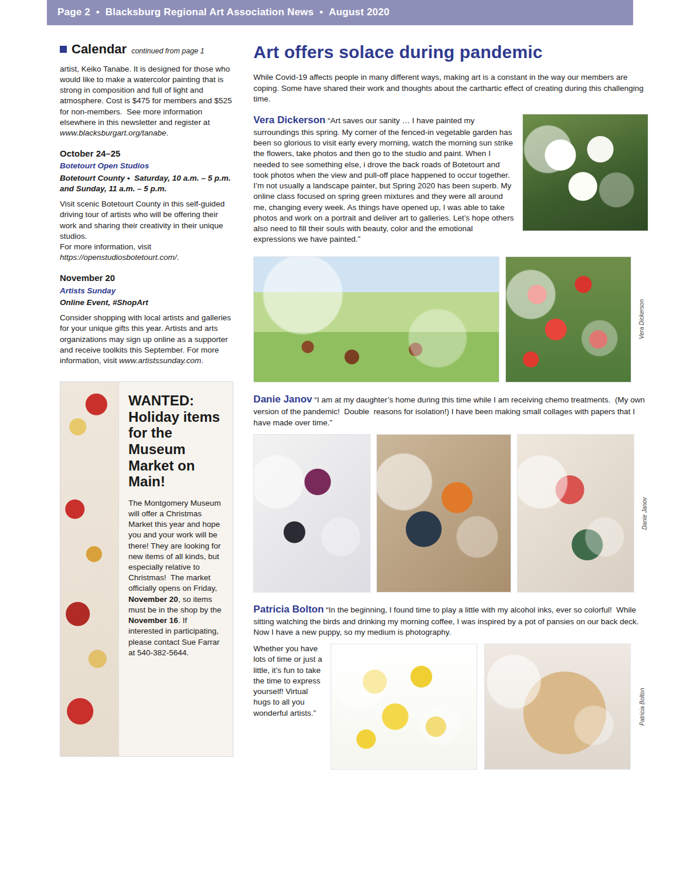Page 2 • Blacksburg Regional Art Association News • August 2020
Calendar continued from page 1
artist, Keiko Tanabe. It is designed for those who would like to make a watercolor painting that is strong in composition and full of light and atmosphere. Cost is $475 for members and $525 for non-members. See more information elsewhere in this newsletter and register at www.blacksburgart.org/tanabe.
October 24–25
Botetourt Open Studios
Botetourt County • Saturday, 10 a.m. – 5 p.m. and Sunday, 11 a.m. – 5 p.m.
Visit scenic Botetourt County in this self-guided driving tour of artists who will be offering their work and sharing their creativity in their unique studios.
For more information, visit https://openstudiosbotetourt.com/.
November 20
Artists Sunday
Online Event, #ShopArt
Consider shopping with local artists and galleries for your unique gifts this year. Artists and arts organizations may sign up online as a supporter and receive toolkits this September. For more information, visit www.artistssunday.com.
WANTED: Holiday items for the Museum Market on Main!
The Montgomery Museum will offer a Christmas Market this year and hope you and your work will be there! They are looking for new items of all kinds, but especially relative to Christmas! The market officially opens on Friday, November 20, so items must be in the shop by the November 16. If interested in participating, please contact Sue Farrar at 540-382-5644.
Art offers solace during pandemic
While Covid-19 affects people in many different ways, making art is a constant in the way our members are coping. Some have shared their work and thoughts about the carthartic effect of creating during this challenging time.
Vera Dickerson “Art saves our sanity … I have painted my surroundings this spring. My corner of the fenced-in vegetable garden has been so glorious to visit early every morning, watch the morning sun strike the flowers, take photos and then go to the studio and paint. When I needed to see something else, i drove the back roads of Botetourt and took photos when the view and pull-off place happened to occur together. I’m not usually a landscape painter, but Spring 2020 has been superb. My online class focused on spring green mixtures and they were all around me, changing every week. As things have opened up, I was able to take photos and work on a portrait and deliver art to galleries. Let’s hope others also need to fill their souls with beauty, color and the emotional expressions we have painted.”
Vera Dickerson
Danie Janov “I am at my daughter’s home during this time while I am receiving chemo treatments. (My own version of the pandemic! Double reasons for isolation!) I have been making small collages with papers that I have made over time.”
Danie Janov
Patricia Bolton “In the beginning, I found time to play a little with my alcohol inks, ever so colorful! While sitting watching the birds and drinking my morning coffee, I was inspired by a pot of pansies on our back deck. Now I have a new puppy, so my medium is photography.
Whether you have lots of time or just a little, it’s fun to take the time to express yourself! Virtual hugs to all you wonderful artists.”
Patricia Bolton